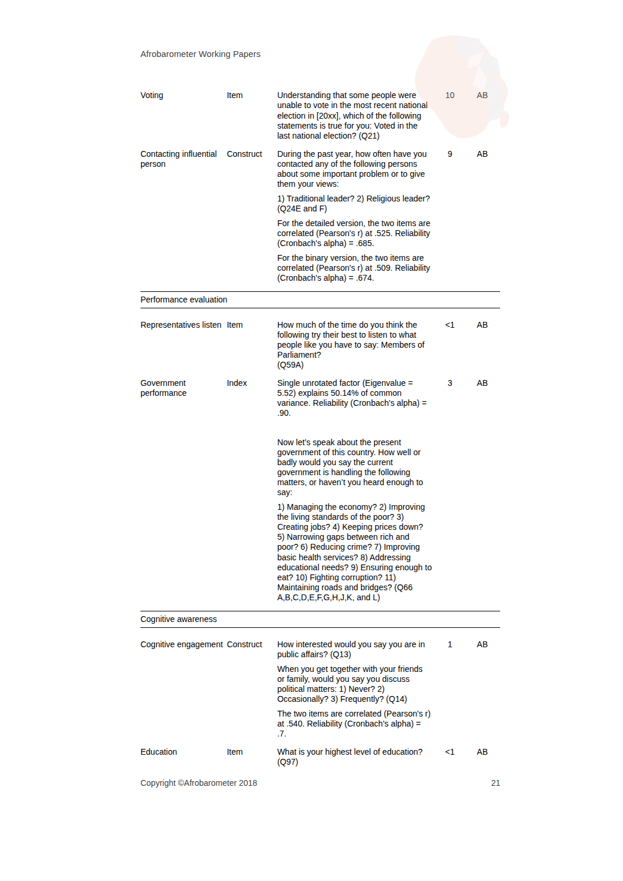Afrobarometer Working Papers
| Voting | Item | Understanding that some people were unable to vote in the most recent national election in [20xx], which of the following statements is true for you: Voted in the last national election? (Q21) | 10 | AB |
| Contacting influential person | Construct | During the past year, how often have you contacted any of the following persons about some important problem or to give them your views: 1) Traditional leader? 2) Religious leader? (Q24E and F) For the detailed version, the two items are correlated (Pearson's r) at .525. Reliability (Cronbach's alpha) = .685. For the binary version, the two items are correlated (Pearson's r) at .509. Reliability (Cronbach's alpha) = .674. | 9 | AB |
| Performance evaluation |
| Representatives listen | Item | How much of the time do you think the following try their best to listen to what people like you have to say: Members of Parliament? (Q59A) | <1 | AB |
| Government performance | Index | Single unrotated factor (Eigenvalue = 5.52) explains 50.14% of common variance. Reliability (Cronbach's alpha) = .90. Now let’s speak about the present government of this country. How well or badly would you say the current government is handling the following matters, or haven’t you heard enough to say: 1) Managing the economy? 2) Improving the living standards of the poor? 3) Creating jobs? 4) Keeping prices down? 5) Narrowing gaps between rich and poor? 6) Reducing crime? 7) Improving basic health services? 8) Addressing educational needs? 9) Ensuring enough to eat? 10) Fighting corruption? 11) Maintaining roads and bridges? (Q66 A,B,C,D,E,F,G,H,J,K, and L) | 3 | AB |
| Cognitive awareness |
| Cognitive engagement | Construct | How interested would you say you are in public affairs? (Q13) When you get together with your friends or family, would you say you discuss political matters: 1) Never? 2) Occasionally? 3) Frequently? (Q14) The two items are correlated (Pearson's r) at .540. Reliability (Cronbach's alpha) = .7. | 1 | AB |
| Education | Item | What is your highest level of education? (Q97) | <1 | AB |
Copyright ©Afrobarometer 2018 21